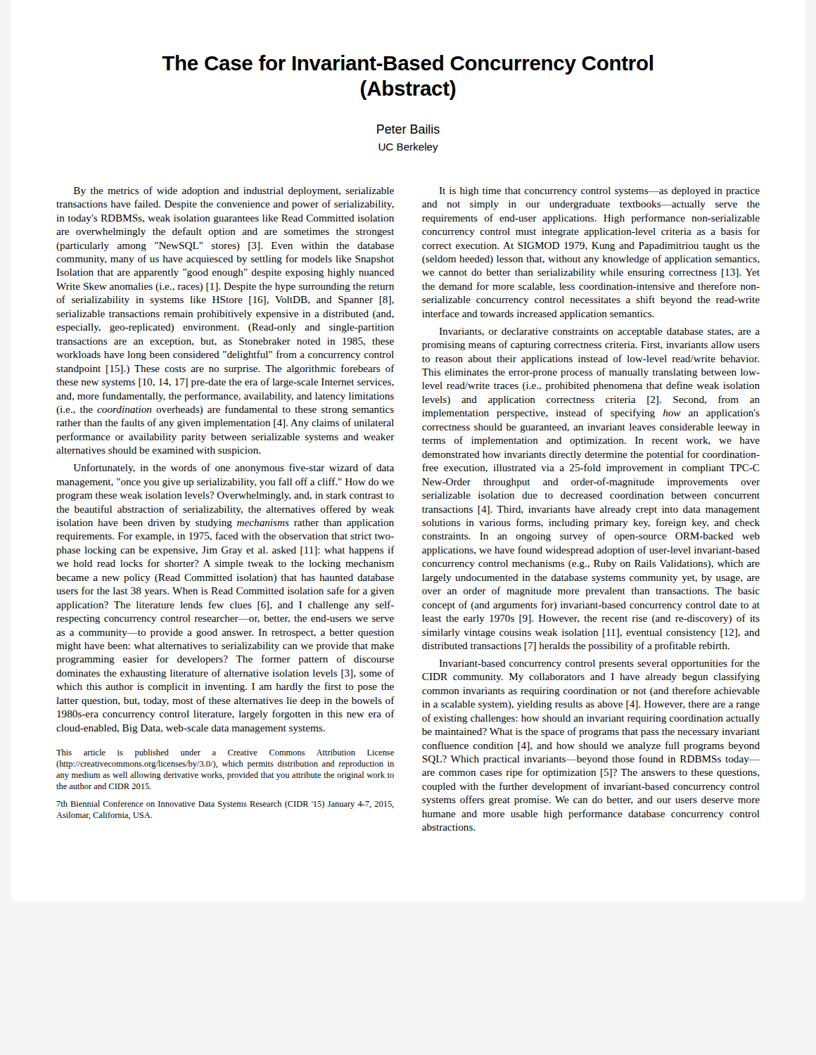The Case for Invariant-Based Concurrency Control
(Abstract)
Peter Bailis
UC Berkeley
By the metrics of wide adoption and industrial deployment, serializable transactions have failed. Despite the convenience and power of serializability, in today's RDBMSs, weak isolation guarantees like Read Committed isolation are overwhelmingly the default option and are sometimes the strongest (particularly among "NewSQL" stores) [3]. Even within the database community, many of us have acquiesced by settling for models like Snapshot Isolation that are apparently "good enough" despite exposing highly nuanced Write Skew anomalies (i.e., races) [1]. Despite the hype surrounding the return of serializability in systems like HStore [16], VoltDB, and Spanner [8], serializable transactions remain prohibitively expensive in a distributed (and, especially, geo-replicated) environment. (Read-only and single-partition transactions are an exception, but, as Stonebraker noted in 1985, these workloads have long been considered "delightful" from a concurrency control standpoint [15].) These costs are no surprise. The algorithmic forebears of these new systems [10, 14, 17] pre-date the era of large-scale Internet services, and, more fundamentally, the performance, availability, and latency limitations (i.e., the coordination overheads) are fundamental to these strong semantics rather than the faults of any given implementation [4]. Any claims of unilateral performance or availability parity between serializable systems and weaker alternatives should be examined with suspicion.
Unfortunately, in the words of one anonymous five-star wizard of data management, "once you give up serializability, you fall off a cliff." How do we program these weak isolation levels? Overwhelmingly, and, in stark contrast to the beautiful abstraction of serializability, the alternatives offered by weak isolation have been driven by studying mechanisms rather than application requirements. For example, in 1975, faced with the observation that strict two-phase locking can be expensive, Jim Gray et al. asked [11]: what happens if we hold read locks for shorter? A simple tweak to the locking mechanism became a new policy (Read Committed isolation) that has haunted database users for the last 38 years. When is Read Committed isolation safe for a given application? The literature lends few clues [6], and I challenge any self-respecting concurrency control researcher—or, better, the end-users we serve as a community—to provide a good answer. In retrospect, a better question might have been: what alternatives to serializability can we provide that make programming easier for developers? The former pattern of discourse dominates the exhausting literature of alternative isolation levels [3], some of which this author is complicit in inventing. I am hardly the first to pose the latter question, but, today, most of these alternatives lie deep in the bowels of 1980s-era concurrency control literature, largely forgotten in this new era of cloud-enabled, Big Data, web-scale data management systems.
This article is published under a Creative Commons Attribution License (http://creativecommons.org/licenses/by/3.0/), which permits distribution and reproduction in any medium as well allowing derivative works, provided that you attribute the original work to the author and CIDR 2015.
7th Biennial Conference on Innovative Data Systems Research (CIDR '15) January 4-7, 2015, Asilomar, California, USA.
It is high time that concurrency control systems—as deployed in practice and not simply in our undergraduate textbooks—actually serve the requirements of end-user applications. High performance non-serializable concurrency control must integrate application-level criteria as a basis for correct execution. At SIGMOD 1979, Kung and Papadimitriou taught us the (seldom heeded) lesson that, without any knowledge of application semantics, we cannot do better than serializability while ensuring correctness [13]. Yet the demand for more scalable, less coordination-intensive and therefore non-serializable concurrency control necessitates a shift beyond the read-write interface and towards increased application semantics.
Invariants, or declarative constraints on acceptable database states, are a promising means of capturing correctness criteria. First, invariants allow users to reason about their applications instead of low-level read/write behavior. This eliminates the error-prone process of manually translating between low-level read/write traces (i.e., prohibited phenomena that define weak isolation levels) and application correctness criteria [2]. Second, from an implementation perspective, instead of specifying how an application's correctness should be guaranteed, an invariant leaves considerable leeway in terms of implementation and optimization. In recent work, we have demonstrated how invariants directly determine the potential for coordination-free execution, illustrated via a 25-fold improvement in compliant TPC-C New-Order throughput and order-of-magnitude improvements over serializable isolation due to decreased coordination between concurrent transactions [4]. Third, invariants have already crept into data management solutions in various forms, including primary key, foreign key, and check constraints. In an ongoing survey of open-source ORM-backed web applications, we have found widespread adoption of user-level invariant-based concurrency control mechanisms (e.g., Ruby on Rails Validations), which are largely undocumented in the database systems community yet, by usage, are over an order of magnitude more prevalent than transactions. The basic concept of (and arguments for) invariant-based concurrency control date to at least the early 1970s [9]. However, the recent rise (and re-discovery) of its similarly vintage cousins weak isolation [11], eventual consistency [12], and distributed transactions [7] heralds the possibility of a profitable rebirth.
Invariant-based concurrency control presents several opportunities for the CIDR community. My collaborators and I have already begun classifying common invariants as requiring coordination or not (and therefore achievable in a scalable system), yielding results as above [4]. However, there are a range of existing challenges: how should an invariant requiring coordination actually be maintained? What is the space of programs that pass the necessary invariant confluence condition [4], and how should we analyze full programs beyond SQL? Which practical invariants—beyond those found in RDBMSs today—are common cases ripe for optimization [5]? The answers to these questions, coupled with the further development of invariant-based concurrency control systems offers great promise. We can do better, and our users deserve more humane and more usable high performance database concurrency control abstractions.